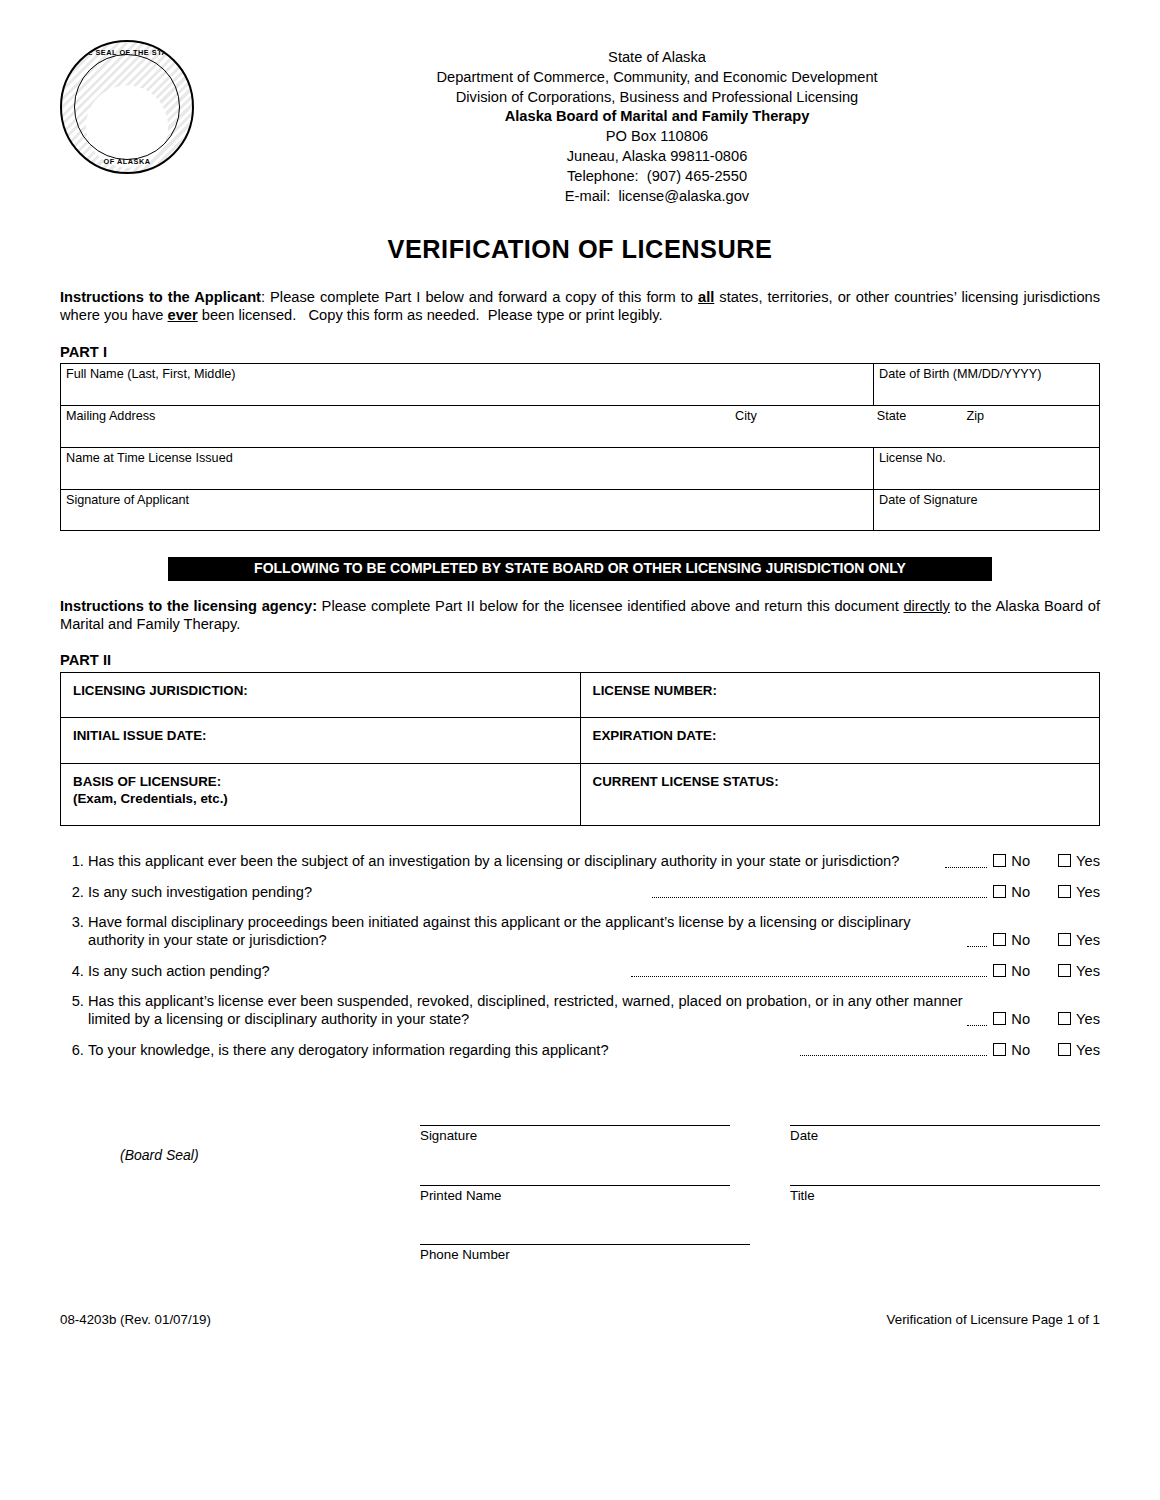THE SEAL OF THE STATE
OF ALASKA
State of Alaska
Department of Commerce, Community, and Economic Development
Division of Corporations, Business and Professional Licensing
Alaska Board of Marital and Family Therapy
PO Box 110806
Juneau, Alaska 99811-0806
Telephone: (907) 465-2550
E-mail: license@alaska.gov
VERIFICATION OF LICENSURE
Instructions to the Applicant: Please complete Part I below and forward a copy of this form to all states, territories, or other countries’ licensing jurisdictions where you have ever been licensed. Copy this form as needed. Please type or print legibly.
PART I
| Full Name (Last, First, Middle) | Date of Birth (MM/DD/YYYY) |
| Mailing Address City State Zip |
| Name at Time License Issued | License No. |
| Signature of Applicant | Date of Signature |
FOLLOWING TO BE COMPLETED BY STATE BOARD OR OTHER LICENSING JURISDICTION ONLY
Instructions to the licensing agency: Please complete Part II below for the licensee identified above and return this document directly to the Alaska Board of Marital and Family Therapy.
PART II
| LICENSING JURISDICTION: | LICENSE NUMBER: |
| INITIAL ISSUE DATE: | EXPIRATION DATE: |
| BASIS OF LICENSURE: (Exam, Credentials, etc.) | CURRENT LICENSE STATUS: |
Has this applicant ever been the subject of an investigation by a licensing or disciplinary authority in your state or jurisdiction?
No Yes
Is any such investigation pending?
No Yes
Have formal disciplinary proceedings been initiated against this applicant or the applicant’s license by a licensing or disciplinary authority in your state or jurisdiction?
No Yes
Is any such action pending?
No Yes
Has this applicant’s license ever been suspended, revoked, disciplined, restricted, warned, placed on probation, or in any other manner limited by a licensing or disciplinary authority in your state?
No Yes
To your knowledge, is there any derogatory information regarding this applicant?
No Yes
(Board Seal)
Signature
Date
Printed Name
Title
Phone Number
08-4203b (Rev. 01/07/19)
Verification of Licensure Page 1 of 1